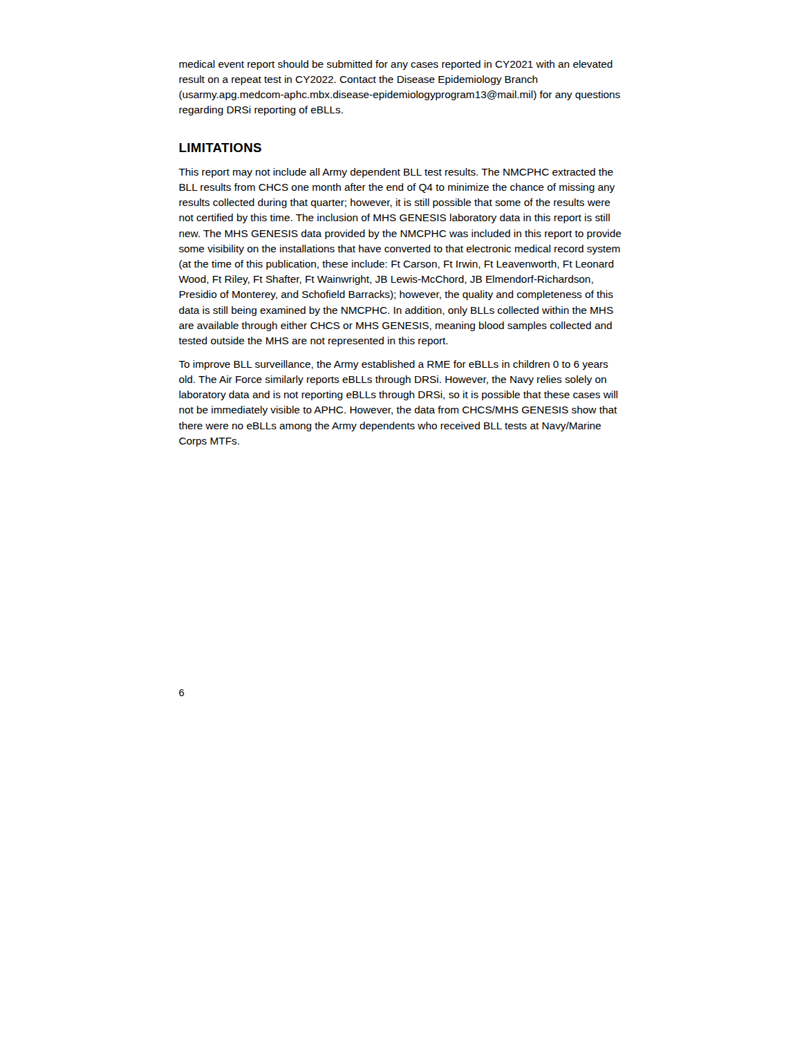medical event report should be submitted for any cases reported in CY2021 with an elevated result on a repeat test in CY2022. Contact the Disease Epidemiology Branch (usarmy.apg.medcom-aphc.mbx.disease-epidemiologyprogram13@mail.mil) for any questions regarding DRSi reporting of eBLLs.
LIMITATIONS
This report may not include all Army dependent BLL test results. The NMCPHC extracted the BLL results from CHCS one month after the end of Q4 to minimize the chance of missing any results collected during that quarter; however, it is still possible that some of the results were not certified by this time. The inclusion of MHS GENESIS laboratory data in this report is still new. The MHS GENESIS data provided by the NMCPHC was included in this report to provide some visibility on the installations that have converted to that electronic medical record system (at the time of this publication, these include: Ft Carson, Ft Irwin, Ft Leavenworth, Ft Leonard Wood, Ft Riley, Ft Shafter, Ft Wainwright, JB Lewis-McChord, JB Elmendorf-Richardson, Presidio of Monterey, and Schofield Barracks); however, the quality and completeness of this data is still being examined by the NMCPHC. In addition, only BLLs collected within the MHS are available through either CHCS or MHS GENESIS, meaning blood samples collected and tested outside the MHS are not represented in this report.
To improve BLL surveillance, the Army established a RME for eBLLs in children 0 to 6 years old. The Air Force similarly reports eBLLs through DRSi. However, the Navy relies solely on laboratory data and is not reporting eBLLs through DRSi, so it is possible that these cases will not be immediately visible to APHC. However, the data from CHCS/MHS GENESIS show that there were no eBLLs among the Army dependents who received BLL tests at Navy/Marine Corps MTFs.
6